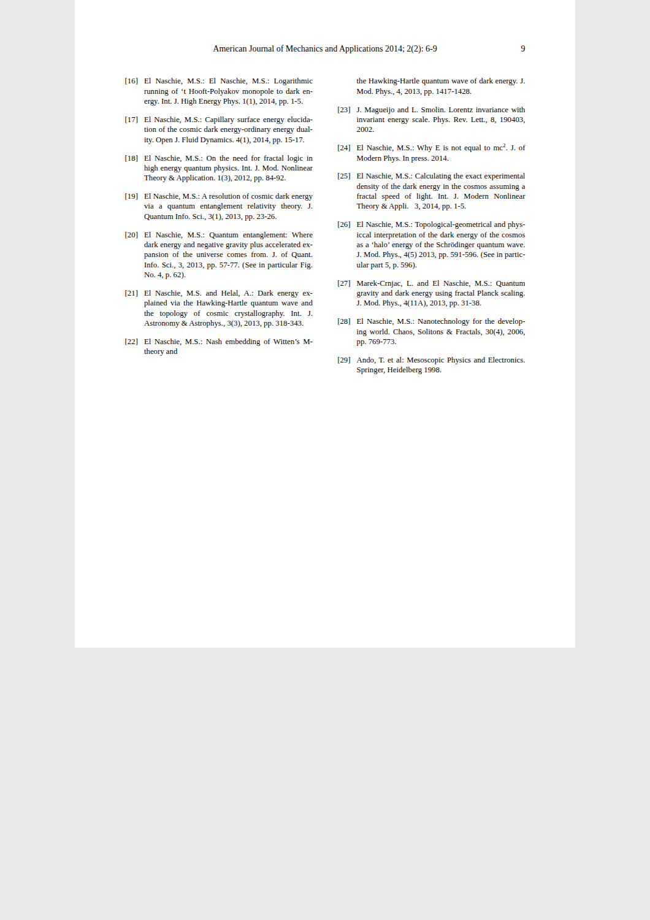American Journal of Mechanics and Applications 2014; 2(2): 6-9 9
[16] El Naschie, M.S.: El Naschie, M.S.: Logarithmic running of ‘t Hooft-Polyakov monopole to dark energy. Int. J. High Energy Phys. 1(1), 2014, pp. 1-5.
[17] El Naschie, M.S.: Capillary surface energy elucidation of the cosmic dark energy-ordinary energy duality. Open J. Fluid Dynamics. 4(1), 2014, pp. 15-17.
[18] El Naschie, M.S.: On the need for fractal logic in high energy quantum physics. Int. J. Mod. Nonlinear Theory & Application. 1(3), 2012, pp. 84-92.
[19] El Naschie, M.S.: A resolution of cosmic dark energy via a quantum entanglement relativity theory. J. Quantum Info. Sci., 3(1), 2013, pp. 23-26.
[20] El Naschie, M.S.: Quantum entanglement: Where dark energy and negative gravity plus accelerated expansion of the universe comes from. J. of Quant. Info. Sci., 3, 2013, pp. 57-77. (See in particular Fig. No. 4, p. 62).
[21] El Naschie, M.S. and Helal, A.: Dark energy explained via the Hawking-Hartle quantum wave and the topology of cosmic crystallography. Int. J. Astronomy & Astrophys., 3(3), 2013, pp. 318-343.
[22] El Naschie, M.S.: Nash embedding of Witten’s M-theory and
the Hawking-Hartle quantum wave of dark energy. J. Mod. Phys., 4, 2013, pp. 1417-1428.
[23] J. Magueijo and L. Smolin. Lorentz invariance with invariant energy scale. Phys. Rev. Lett., 8, 190403, 2002.
[24] El Naschie, M.S.: Why E is not equal to mc2. J. of Modern Phys. In press. 2014.
[25] El Naschie, M.S.: Calculating the exact experimental density of the dark energy in the cosmos assuming a fractal speed of light. Int. J. Modern Nonlinear Theory & Appli. 3, 2014, pp. 1-5.
[26] El Naschie, M.S.: Topological-geometrical and physiccal interpretation of the dark energy of the cosmos as a ‘halo’ energy of the Schrödinger quantum wave. J. Mod. Phys., 4(5) 2013, pp. 591-596. (See in particular part 5, p. 596).
[27] Marek-Crnjac, L. and El Naschie, M.S.: Quantum gravity and dark energy using fractal Planck scaling. J. Mod. Phys., 4(11A), 2013, pp. 31-38.
[28] El Naschie, M.S.: Nanotechnology for the developing world. Chaos, Solitons & Fractals, 30(4), 2006, pp. 769-773.
[29] Ando, T. et al: Mesoscopic Physics and Electronics. Springer, Heidelberg 1998.